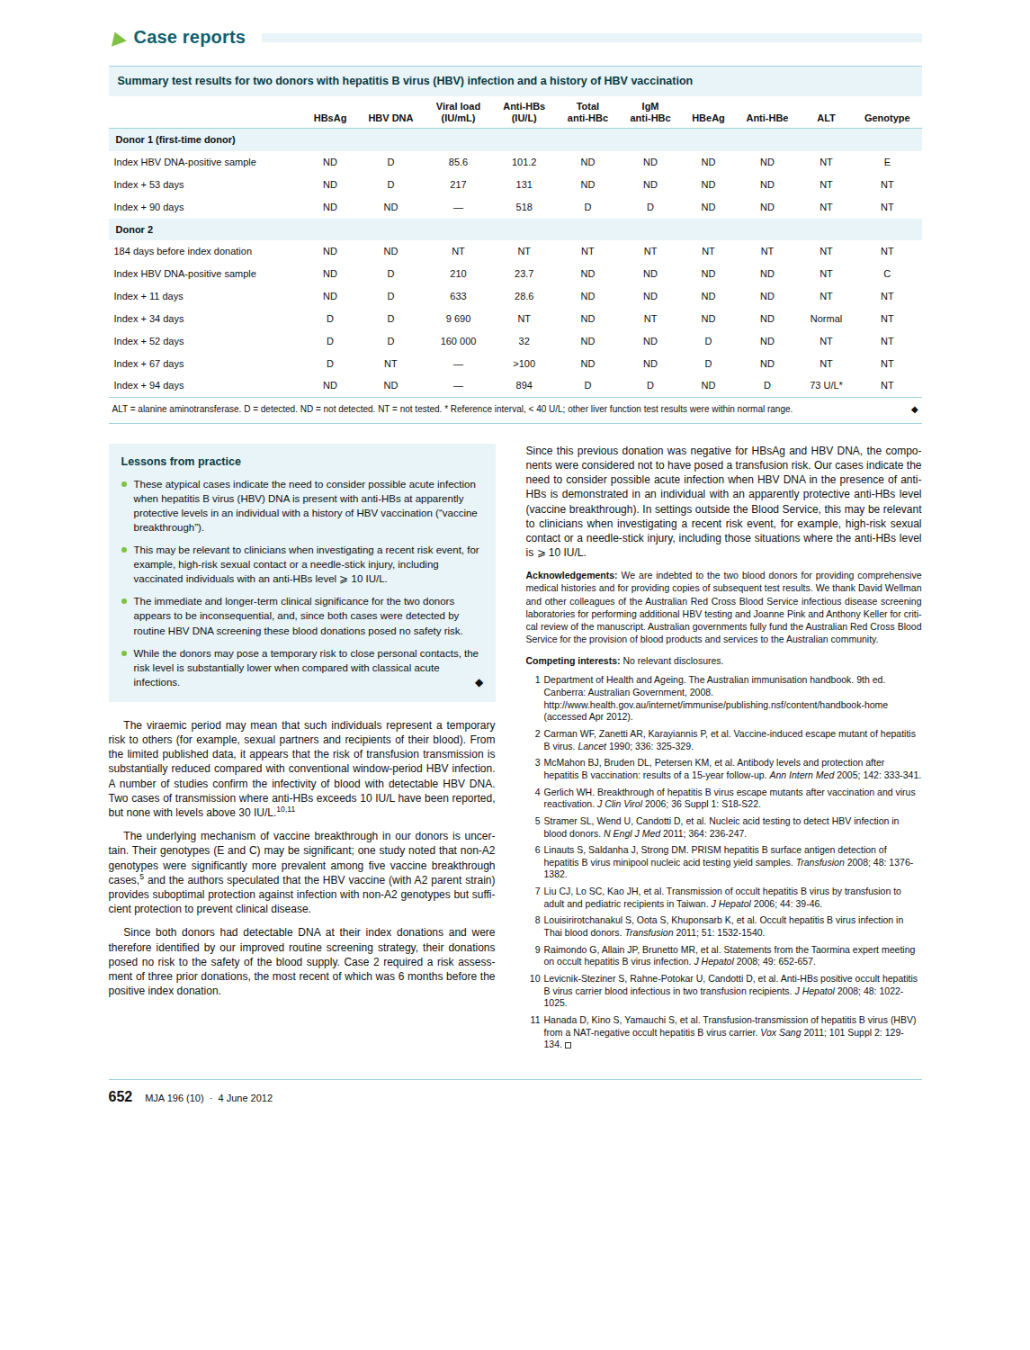Case reports
Summary test results for two donors with hepatitis B virus (HBV) infection and a history of HBV vaccination
| | HBsAg | HBV DNA | Viral load (IU/mL) | Anti-HBs (IU/L) | Total anti-HBc | IgM anti-HBc | HBeAg | Anti-HBe | ALT | Genotype |
| --- | --- | --- | --- | --- | --- | --- | --- | --- | --- | --- |
| Donor 1 (first-time donor) |
| Index HBV DNA-positive sample | ND | D | 85.6 | 101.2 | ND | ND | ND | ND | NT | E |
| Index + 53 days | ND | D | 217 | 131 | ND | ND | ND | ND | NT | NT |
| Index + 90 days | ND | ND | — | 518 | D | D | ND | ND | NT | NT |
| Donor 2 |
| 184 days before index donation | ND | ND | NT | NT | NT | NT | NT | NT | NT | NT |
| Index HBV DNA-positive sample | ND | D | 210 | 23.7 | ND | ND | ND | ND | NT | C |
| Index + 11 days | ND | D | 633 | 28.6 | ND | ND | ND | ND | NT | NT |
| Index + 34 days | D | D | 9 690 | NT | ND | NT | ND | ND | Normal | NT |
| Index + 52 days | D | D | 160 000 | 32 | ND | ND | D | ND | NT | NT |
| Index + 67 days | D | NT | — | >100 | ND | ND | D | ND | NT | NT |
| Index + 94 days | ND | ND | — | 894 | D | D | ND | D | 73 U/L* | NT |
ALT = alanine aminotransferase. D = detected. ND = not detected. NT = not tested. * Reference interval, < 40 U/L; other liver function test results were within normal range. ◆
Lessons from practice
These atypical cases indicate the need to consider possible acute infection when hepatitis B virus (HBV) DNA is present with anti-HBs at apparently protective levels in an individual with a history of HBV vaccination (“vaccine breakthrough”).
This may be relevant to clinicians when investigating a recent risk event, for example, high-risk sexual contact or a needle-stick injury, including vaccinated individuals with an anti-HBs level ⩾ 10 IU/L.
The immediate and longer-term clinical significance for the two donors appears to be inconsequential, and, since both cases were detected by routine HBV DNA screening these blood donations posed no safety risk.
While the donors may pose a temporary risk to close personal contacts, the risk level is substantially lower when compared with classical acute infections. ◆
The viraemic period may mean that such individuals represent a temporary risk to others (for example, sexual partners and recipients of their blood). From the limited published data, it appears that the risk of transfusion transmission is substantially reduced compared with conventional window-period HBV infection. A number of studies confirm the infectivity of blood with detectable HBV DNA. Two cases of transmission where anti-HBs exceeds 10 IU/L have been reported, but none with levels above 30 IU/L.10,11
The underlying mechanism of vaccine breakthrough in our donors is uncertain. Their genotypes (E and C) may be significant; one study noted that non-A2 genotypes were significantly more prevalent among five vaccine breakthrough cases,5 and the authors speculated that the HBV vaccine (with A2 parent strain) provides suboptimal protection against infection with non-A2 genotypes but sufficient protection to prevent clinical disease.
Since both donors had detectable DNA at their index donations and were therefore identified by our improved routine screening strategy, their donations posed no risk to the safety of the blood supply. Case 2 required a risk assessment of three prior donations, the most recent of which was 6 months before the positive index donation.
Since this previous donation was negative for HBsAg and HBV DNA, the components were considered not to have posed a transfusion risk. Our cases indicate the need to consider possible acute infection when HBV DNA in the presence of anti-HBs is demonstrated in an individual with an apparently protective anti-HBs level (vaccine breakthrough). In settings outside the Blood Service, this may be relevant to clinicians when investigating a recent risk event, for example, high-risk sexual contact or a needle-stick injury, including those situations where the anti-HBs level is ⩾ 10 IU/L.
Acknowledgements: We are indebted to the two blood donors for providing comprehensive medical histories and for providing copies of subsequent test results. We thank David Wellman and other colleagues of the Australian Red Cross Blood Service infectious disease screening laboratories for performing additional HBV testing and Joanne Pink and Anthony Keller for critical review of the manuscript. Australian governments fully fund the Australian Red Cross Blood Service for the provision of blood products and services to the Australian community.
Competing interests: No relevant disclosures.
Department of Health and Ageing. The Australian immunisation handbook. 9th ed. Canberra: Australian Government, 2008. http://www.health.gov.au/internet/immunise/publishing.nsf/content/handbook-home (accessed Apr 2012).
Carman WF, Zanetti AR, Karayiannis P, et al. Vaccine-induced escape mutant of hepatitis B virus. Lancet 1990; 336: 325-329.
McMahon BJ, Bruden DL, Petersen KM, et al. Antibody levels and protection after hepatitis B vaccination: results of a 15-year follow-up. Ann Intern Med 2005; 142: 333-341.
Gerlich WH. Breakthrough of hepatitis B virus escape mutants after vaccination and virus reactivation. J Clin Virol 2006; 36 Suppl 1: S18-S22.
Stramer SL, Wend U, Candotti D, et al. Nucleic acid testing to detect HBV infection in blood donors. N Engl J Med 2011; 364: 236-247.
Linauts S, Saldanha J, Strong DM. PRISM hepatitis B surface antigen detection of hepatitis B virus minipool nucleic acid testing yield samples. Transfusion 2008; 48: 1376-1382.
Liu CJ, Lo SC, Kao JH, et al. Transmission of occult hepatitis B virus by transfusion to adult and pediatric recipients in Taiwan. J Hepatol 2006; 44: 39-46.
Louisirirotchanakul S, Oota S, Khuponsarb K, et al. Occult hepatitis B virus infection in Thai blood donors. Transfusion 2011; 51: 1532-1540.
Raimondo G, Allain JP, Brunetto MR, et al. Statements from the Taormina expert meeting on occult hepatitis B virus infection. J Hepatol 2008; 49: 652-657.
Levicnik-Steziner S, Rahne-Potokar U, Candotti D, et al. Anti-HBs positive occult hepatitis B virus carrier blood infectious in two transfusion recipients. J Hepatol 2008; 48: 1022-1025.
Hanada D, Kino S, Yamauchi S, et al. Transfusion-transmission of hepatitis B virus (HBV) from a NAT-negative occult hepatitis B virus carrier. Vox Sang 2011; 101 Suppl 2: 129-134.
652 MJA 196 (10) · 4 June 2012